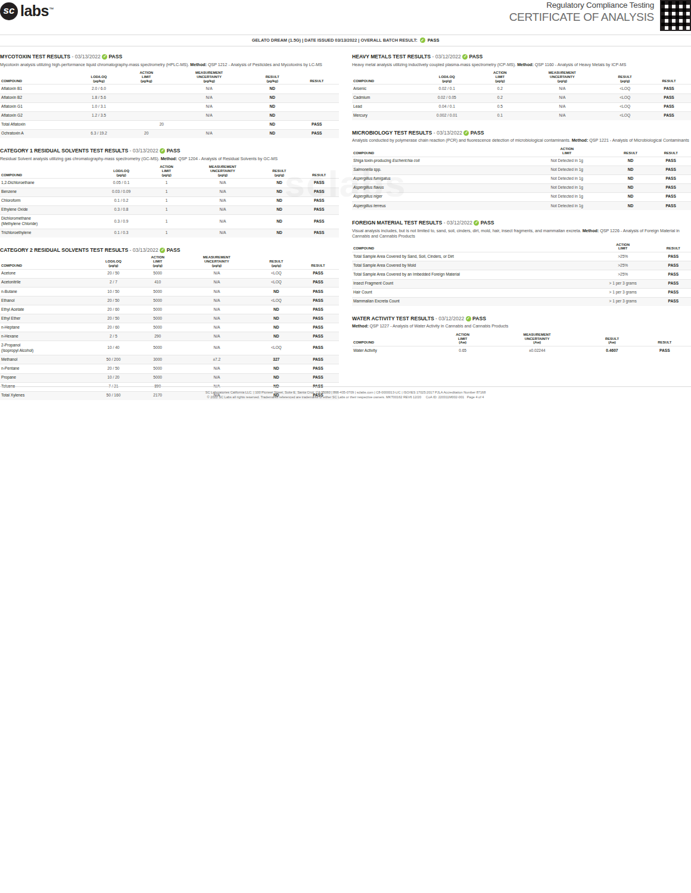sclabs
sc
labs™
Regulatory Compliance Testing
CERTIFICATE OF ANALYSIS
GELATO DREAM (1.5G) | DATE ISSUED 03/13/2022 | OVERALL BATCH RESULT: ✓PASS
MYCOTOXIN TEST RESULTS - 03/13/2022 ✓ PASS
Mycotoxin analysis utilizing high-performance liquid chromatography-mass spectrometry (HPLC-MS). Method: QSP 1212 - Analysis of Pesticides and Mycotoxins by LC-MS
| COMPOUND | LOD/LOQ (µg/kg) | ACTION LIMIT (µg/kg) | MEASUREMENT UNCERTAINTY (µg/kg) | RESULT (µg/kg) | RESULT |
| --- | --- | --- | --- | --- | --- |
| Aflatoxin B1 | 2.0 / 6.0 | | N/A | ND | |
| Aflatoxin B2 | 1.8 / 5.6 | | N/A | ND | |
| Aflatoxin G1 | 1.0 / 3.1 | | N/A | ND | |
| Aflatoxin G2 | 1.2 / 3.5 | | N/A | ND | |
| Total Aflatoxin | 20 | ND | PASS |
| Ochratoxin A | 6.3 / 19.2 | 20 | N/A | ND | PASS |
CATEGORY 1 RESIDUAL SOLVENTS TEST RESULTS - 03/13/2022 ✓ PASS
Residual Solvent analysis utilizing gas chromatography-mass spectrometry (GC-MS). Method: QSP 1204 - Analysis of Residual Solvents by GC-MS
| COMPOUND | LOD/LOQ (µg/g) | ACTION LIMIT (µg/g) | MEASUREMENT UNCERTAINTY (µg/g) | RESULT (µg/g) | RESULT |
| --- | --- | --- | --- | --- | --- |
| 1,2-Dichloroethane | 0.05 / 0.1 | 1 | N/A | ND | PASS |
| Benzene | 0.03 / 0.09 | 1 | N/A | ND | PASS |
| Chloroform | 0.1 / 0.2 | 1 | N/A | ND | PASS |
| Ethylene Oxide | 0.3 / 0.8 | 1 | N/A | ND | PASS |
| Dichloromethane (Methylene Chloride) | 0.3 / 0.9 | 1 | N/A | ND | PASS |
| Trichloroethylene | 0.1 / 0.3 | 1 | N/A | ND | PASS |
CATEGORY 2 RESIDUAL SOLVENTS TEST RESULTS - 03/13/2022 ✓ PASS
| COMPOUND | LOD/LOQ (µg/g) | ACTION LIMIT (µg/g) | MEASUREMENT UNCERTAINTY (µg/g) | RESULT (µg/g) | RESULT |
| --- | --- | --- | --- | --- | --- |
| Acetone | 20 / 50 | 5000 | N/A | <LOQ | PASS |
| Acetonitrile | 2 / 7 | 410 | N/A | <LOQ | PASS |
| n-Butane | 10 / 50 | 5000 | N/A | ND | PASS |
| Ethanol | 20 / 50 | 5000 | N/A | <LOQ | PASS |
| Ethyl Acetate | 20 / 60 | 5000 | N/A | ND | PASS |
| Ethyl Ether | 20 / 50 | 5000 | N/A | ND | PASS |
| n-Heptane | 20 / 60 | 5000 | N/A | ND | PASS |
| n-Hexane | 2 / 5 | 290 | N/A | ND | PASS |
| 2-Propanol (Isopropyl Alcohol) | 10 / 40 | 5000 | N/A | <LOQ | PASS |
| Methanol | 50 / 200 | 3000 | ±7.2 | 327 | PASS |
| n-Pentane | 20 / 50 | 5000 | N/A | ND | PASS |
| Propane | 10 / 20 | 5000 | N/A | ND | PASS |
| Toluene | 7 / 21 | 890 | N/A | ND | PASS |
| Total Xylenes | 50 / 160 | 2170 | N/A | ND | PASS |
HEAVY METALS TEST RESULTS - 03/12/2022 ✓ PASS
Heavy metal analysis utilizing inductively coupled plasma-mass spectrometry (ICP-MS). Method: QSP 1160 - Analysis of Heavy Metals by ICP-MS
| COMPOUND | LOD/LOQ (µg/g) | ACTION LIMIT (µg/g) | MEASUREMENT UNCERTAINTY (µg/g) | RESULT (µg/g) | RESULT |
| --- | --- | --- | --- | --- | --- |
| Arsenic | 0.02 / 0.1 | 0.2 | N/A | <LOQ | PASS |
| Cadmium | 0.02 / 0.05 | 0.2 | N/A | <LOQ | PASS |
| Lead | 0.04 / 0.1 | 0.5 | N/A | <LOQ | PASS |
| Mercury | 0.002 / 0.01 | 0.1 | N/A | <LOQ | PASS |
MICROBIOLOGY TEST RESULTS - 03/13/2022 ✓ PASS
Analysis conducted by polymerase chain reaction (PCR) and fluorescence detection of microbiological contaminants. Method: QSP 1221 - Analysis of Microbiological Contaminants
| COMPOUND | ACTION LIMIT | RESULT | RESULT |
| --- | --- | --- | --- |
| Shiga toxin-producing Escherichia coli | Not Detected in 1g | ND | PASS |
| Salmonella spp. | Not Detected in 1g | ND | PASS |
| Aspergillus fumigatus | Not Detected in 1g | ND | PASS |
| Aspergillus flavus | Not Detected in 1g | ND | PASS |
| Aspergillus niger | Not Detected in 1g | ND | PASS |
| Aspergillus terreus | Not Detected in 1g | ND | PASS |
FOREIGN MATERIAL TEST RESULTS - 03/12/2022 ✓ PASS
Visual analysis includes, but is not limited to, sand, soil, cinders, dirt, mold, hair, insect fragments, and mammalian excreta. Method: QSP 1226 - Analysis of Foreign Material in Cannabis and Cannabis Products
| COMPOUND | ACTION LIMIT | RESULT |
| --- | --- | --- |
| Total Sample Area Covered by Sand, Soil, Cinders, or Dirt | >25% | PASS |
| Total Sample Area Covered by Mold | >25% | PASS |
| Total Sample Area Covered by an Imbedded Foreign Material | >25% | PASS |
| Insect Fragment Count | > 1 per 3 grams | PASS |
| Hair Count | > 1 per 3 grams | PASS |
| Mammalian Excreta Count | > 1 per 3 grams | PASS |
WATER ACTIVITY TEST RESULTS - 03/12/2022 ✓ PASS
Method: QSP 1227 - Analysis of Water Activity in Cannabis and Cannabis Products
| COMPOUND | ACTION LIMIT (Aw) | MEASUREMENT UNCERTAINTY (Aw) | RESULT (Aw) | RESULT |
| --- | --- | --- | --- | --- |
| Water Activity | 0.65 | ±0.02244 | 0.4607 | PASS |
SC Laboratories California LLC. | 100 Pioneer Street, Suite E, Santa Cruz, CA 95060 | 866-435-0709 | sclabs.com | C8-0000013-LIC | ISO/IES 17025:2017 PJLA Accreditation Number 87168
© 2022 SC Labs all rights reserved. Trademarks referenced are trademarks of either SC Labs or their respective owners. MKT00162 REV6 12/20 CoA ID: 220311M002-001 Page 4 of 4